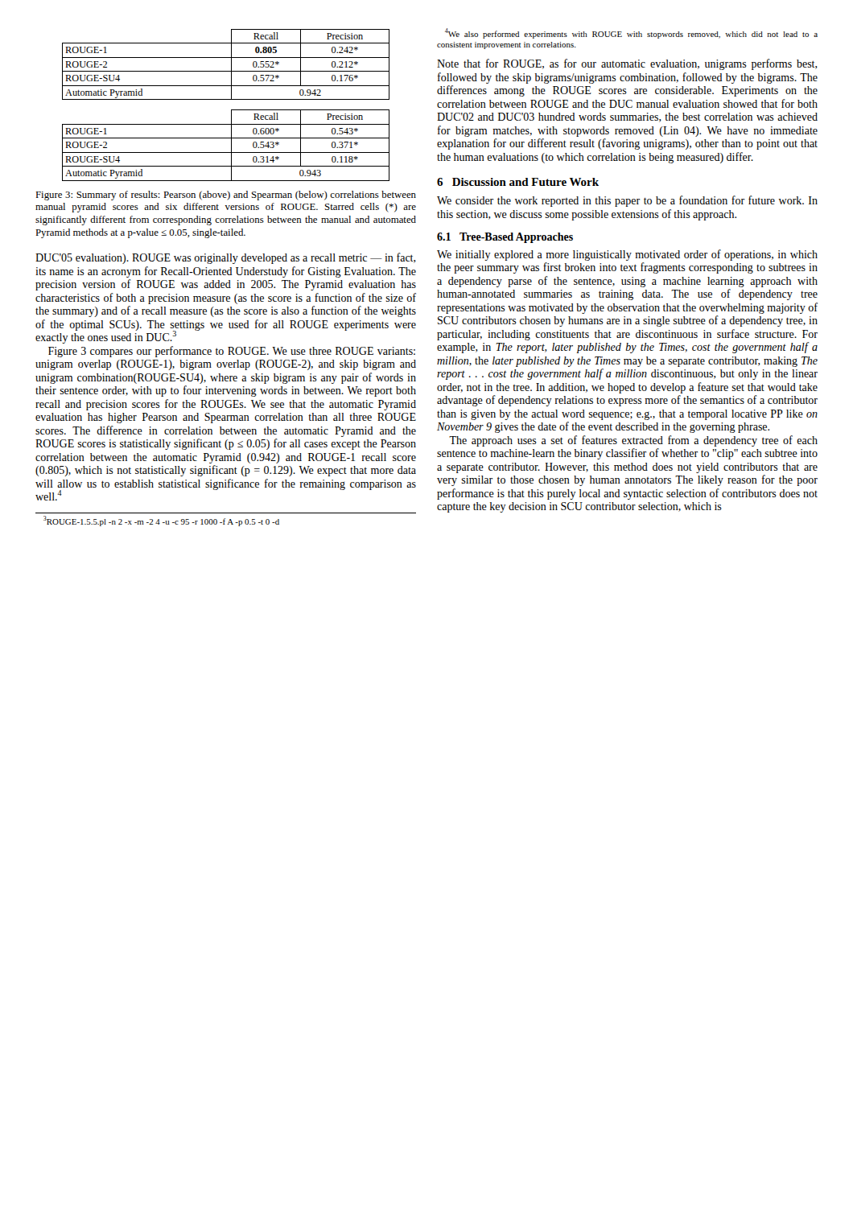| | Recall | Precision |
| ROUGE-1 | 0.805 | 0.242* |
| ROUGE-2 | 0.552* | 0.212* |
| ROUGE-SU4 | 0.572* | 0.176* |
| Automatic Pyramid | 0.942 |
| | Recall | Precision |
| ROUGE-1 | 0.600* | 0.543* |
| ROUGE-2 | 0.543* | 0.371* |
| ROUGE-SU4 | 0.314* | 0.118* |
| Automatic Pyramid | 0.943 |
Figure 3: Summary of results: Pearson (above) and Spearman (below) correlations between manual pyramid scores and six different versions of ROUGE. Starred cells (*) are significantly different from corresponding correlations between the manual and automated Pyramid methods at a p-value ≤ 0.05, single-tailed.
DUC'05 evaluation). ROUGE was originally developed as a recall metric — in fact, its name is an acronym for Recall-Oriented Understudy for Gisting Evaluation. The precision version of ROUGE was added in 2005. The Pyramid evaluation has characteristics of both a precision measure (as the score is a function of the size of the summary) and of a recall measure (as the score is also a function of the weights of the optimal SCUs). The settings we used for all ROUGE experiments were exactly the ones used in DUC.3
Figure 3 compares our performance to ROUGE. We use three ROUGE variants: unigram overlap (ROUGE-1), bigram overlap (ROUGE-2), and skip bigram and unigram combination(ROUGE-SU4), where a skip bigram is any pair of words in their sentence order, with up to four intervening words in between. We report both recall and precision scores for the ROUGEs. We see that the automatic Pyramid evaluation has higher Pearson and Spearman correlation than all three ROUGE scores. The difference in correlation between the automatic Pyramid and the ROUGE scores is statistically significant (p ≤ 0.05) for all cases except the Pearson correlation between the automatic Pyramid (0.942) and ROUGE-1 recall score (0.805), which is not statistically significant (p = 0.129). We expect that more data will allow us to establish statistical significance for the remaining comparison as well.4
3ROUGE-1.5.5.pl -n 2 -x -m -2 4 -u -c 95 -r 1000 -f A -p 0.5 -t 0 -d
4We also performed experiments with ROUGE with stopwords removed, which did not lead to a consistent improvement in correlations.
Note that for ROUGE, as for our automatic evaluation, unigrams performs best, followed by the skip bigrams/unigrams combination, followed by the bigrams. The differences among the ROUGE scores are considerable. Experiments on the correlation between ROUGE and the DUC manual evaluation showed that for both DUC'02 and DUC'03 hundred words summaries, the best correlation was achieved for bigram matches, with stopwords removed (Lin 04). We have no immediate explanation for our different result (favoring unigrams), other than to point out that the human evaluations (to which correlation is being measured) differ.
6 Discussion and Future Work
We consider the work reported in this paper to be a foundation for future work. In this section, we discuss some possible extensions of this approach.
6.1 Tree-Based Approaches
We initially explored a more linguistically motivated order of operations, in which the peer summary was first broken into text fragments corresponding to subtrees in a dependency parse of the sentence, using a machine learning approach with human-annotated summaries as training data. The use of dependency tree representations was motivated by the observation that the overwhelming majority of SCU contributors chosen by humans are in a single subtree of a dependency tree, in particular, including constituents that are discontinuous in surface structure. For example, in The report, later published by the Times, cost the government half a million, the later published by the Times may be a separate contributor, making The report . . . cost the government half a million discontinuous, but only in the linear order, not in the tree. In addition, we hoped to develop a feature set that would take advantage of dependency relations to express more of the semantics of a contributor than is given by the actual word sequence; e.g., that a temporal locative PP like on November 9 gives the date of the event described in the governing phrase.
The approach uses a set of features extracted from a dependency tree of each sentence to machine-learn the binary classifier of whether to "clip" each subtree into a separate contributor. However, this method does not yield contributors that are very similar to those chosen by human annotators The likely reason for the poor performance is that this purely local and syntactic selection of contributors does not capture the key decision in SCU contributor selection, which is